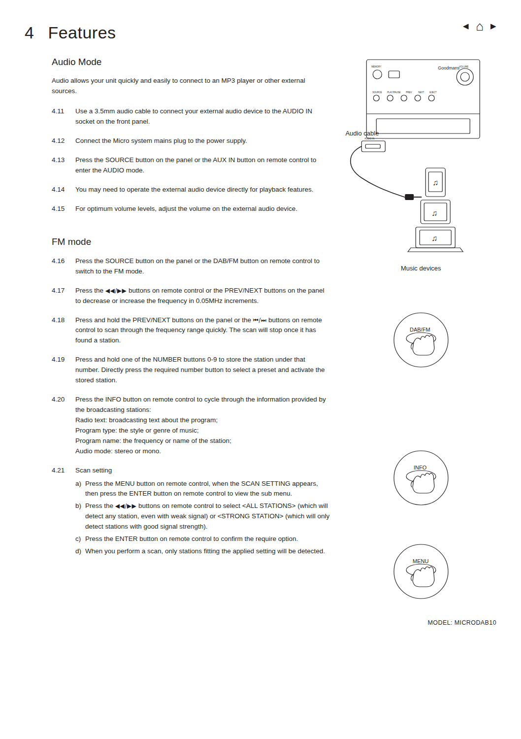4 Features
◀ ⌂ ▶
Audio Mode
Audio allows your unit quickly and easily to connect to an MP3 player or other external sources.
4.11 Use a 3.5mm audio cable to connect your external audio device to the AUDIO IN socket on the front panel.
4.12 Connect the Micro system mains plug to the power supply.
4.13 Press the SOURCE button on the panel or the AUX IN button on remote control to enter the AUDIO mode.
4.14 You may need to operate the external audio device directly for playback features.
4.15 For optimum volume levels, adjust the volume on the external audio device.
FM mode
4.16 Press the SOURCE button on the panel or the DAB/FM button on remote control to switch to the FM mode.
4.17 Press the ◀◀/▶▶ buttons on remote control or the PREV/NEXT buttons on the panel to decrease or increase the frequency in 0.05MHz increments.
4.18 Press and hold the PREV/NEXT buttons on the panel or the ⏮/⏭ buttons on remote control to scan through the frequency range quickly. The scan will stop once it has found a station.
4.19 Press and hold one of the NUMBER buttons 0-9 to store the station under that number. Directly press the required number button to select a preset and activate the stored station.
4.20 Press the INFO button on remote control to cycle through the information provided by the broadcasting stations:
Radio text: broadcasting text about the program;
Program type: the style or genre of music;
Program name: the frequency or name of the station;
Audio mode: stereo or mono.
4.21 Scan setting
a) Press the MENU button on remote control, when the SCAN SETTING appears, then press the ENTER button on remote control to view the sub menu.
b) Press the ◀◀/▶▶ buttons on remote control to select <ALL STATIONS> (which will detect any station, even with weak signal) or <STRONG STATION> (which will only detect stations with good signal strength).
c) Press the ENTER button on remote control to confirm the require option.
d) When you perform a scan, only stations fitting the applied setting will be detected.
Goodmans SOURCE PLAY/PAUSE PREV NEXT EJECT MEMORY VOLUME AUDIO IN ♫ ♫ ♫
Audio cable
Music devices
DAB/FM
INFO
MENU
MODEL: MICRODAB10